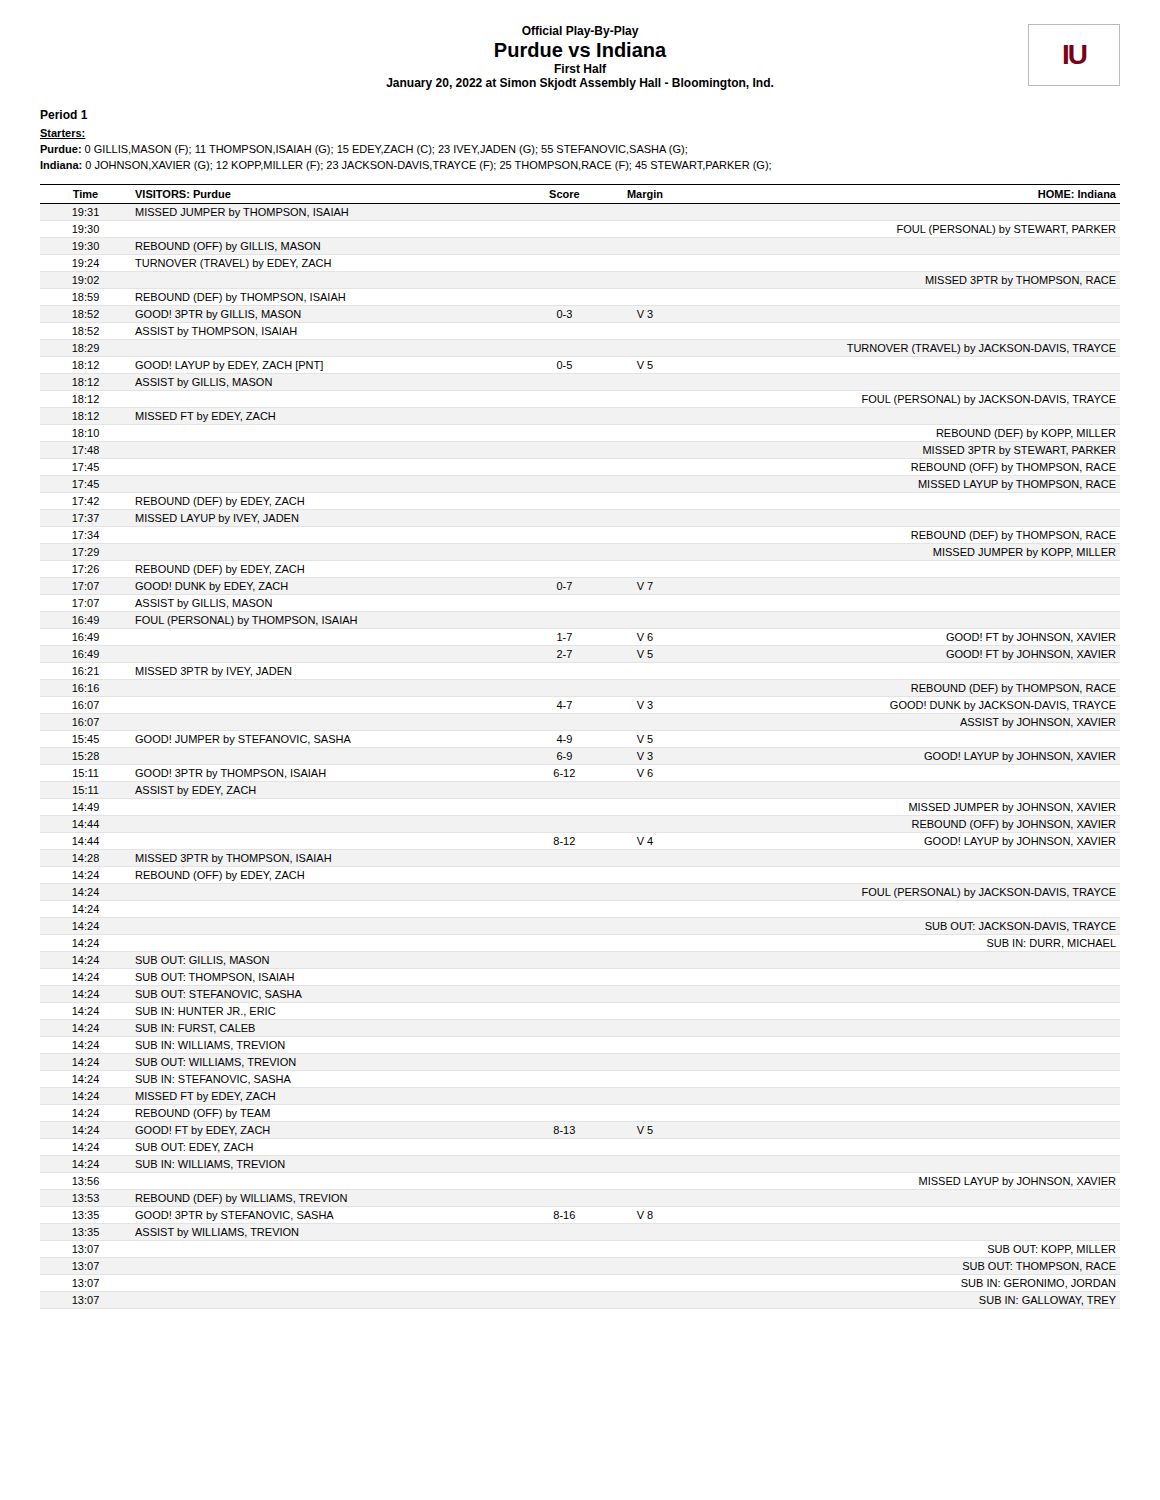IU
Official Play-By-Play
Purdue vs Indiana
First Half
January 20, 2022 at Simon Skjodt Assembly Hall - Bloomington, Ind.
Period 1
Starters:
Purdue: 0 GILLIS,MASON (F); 11 THOMPSON,ISAIAH (G); 15 EDEY,ZACH (C); 23 IVEY,JADEN (G); 55 STEFANOVIC,SASHA (G);
Indiana: 0 JOHNSON,XAVIER (G); 12 KOPP,MILLER (F); 23 JACKSON-DAVIS,TRAYCE (F); 25 THOMPSON,RACE (F); 45 STEWART,PARKER (G);
| Time | VISITORS: Purdue | Score | Margin | HOME: Indiana |
| --- | --- | --- | --- | --- |
| 19:31 | MISSED JUMPER by THOMPSON, ISAIAH | | | |
| 19:30 | | | | FOUL (PERSONAL) by STEWART, PARKER |
| 19:30 | REBOUND (OFF) by GILLIS, MASON | | | |
| 19:24 | TURNOVER (TRAVEL) by EDEY, ZACH | | | |
| 19:02 | | | | MISSED 3PTR by THOMPSON, RACE |
| 18:59 | REBOUND (DEF) by THOMPSON, ISAIAH | | | |
| 18:52 | GOOD! 3PTR by GILLIS, MASON | 0-3 | V 3 | |
| 18:52 | ASSIST by THOMPSON, ISAIAH | | | |
| 18:29 | | | | TURNOVER (TRAVEL) by JACKSON-DAVIS, TRAYCE |
| 18:12 | GOOD! LAYUP by EDEY, ZACH [PNT] | 0-5 | V 5 | |
| 18:12 | ASSIST by GILLIS, MASON | | | |
| 18:12 | | | | FOUL (PERSONAL) by JACKSON-DAVIS, TRAYCE |
| 18:12 | MISSED FT by EDEY, ZACH | | | |
| 18:10 | | | | REBOUND (DEF) by KOPP, MILLER |
| 17:48 | | | | MISSED 3PTR by STEWART, PARKER |
| 17:45 | | | | REBOUND (OFF) by THOMPSON, RACE |
| 17:45 | | | | MISSED LAYUP by THOMPSON, RACE |
| 17:42 | REBOUND (DEF) by EDEY, ZACH | | | |
| 17:37 | MISSED LAYUP by IVEY, JADEN | | | |
| 17:34 | | | | REBOUND (DEF) by THOMPSON, RACE |
| 17:29 | | | | MISSED JUMPER by KOPP, MILLER |
| 17:26 | REBOUND (DEF) by EDEY, ZACH | | | |
| 17:07 | GOOD! DUNK by EDEY, ZACH | 0-7 | V 7 | |
| 17:07 | ASSIST by GILLIS, MASON | | | |
| 16:49 | FOUL (PERSONAL) by THOMPSON, ISAIAH | | | |
| 16:49 | | 1-7 | V 6 | GOOD! FT by JOHNSON, XAVIER |
| 16:49 | | 2-7 | V 5 | GOOD! FT by JOHNSON, XAVIER |
| 16:21 | MISSED 3PTR by IVEY, JADEN | | | |
| 16:16 | | | | REBOUND (DEF) by THOMPSON, RACE |
| 16:07 | | 4-7 | V 3 | GOOD! DUNK by JACKSON-DAVIS, TRAYCE |
| 16:07 | | | | ASSIST by JOHNSON, XAVIER |
| 15:45 | GOOD! JUMPER by STEFANOVIC, SASHA | 4-9 | V 5 | |
| 15:28 | | 6-9 | V 3 | GOOD! LAYUP by JOHNSON, XAVIER |
| 15:11 | GOOD! 3PTR by THOMPSON, ISAIAH | 6-12 | V 6 | |
| 15:11 | ASSIST by EDEY, ZACH | | | |
| 14:49 | | | | MISSED JUMPER by JOHNSON, XAVIER |
| 14:44 | | | | REBOUND (OFF) by JOHNSON, XAVIER |
| 14:44 | | 8-12 | V 4 | GOOD! LAYUP by JOHNSON, XAVIER |
| 14:28 | MISSED 3PTR by THOMPSON, ISAIAH | | | |
| 14:24 | REBOUND (OFF) by EDEY, ZACH | | | |
| 14:24 | | | | FOUL (PERSONAL) by JACKSON-DAVIS, TRAYCE |
| 14:24 | | | | |
| 14:24 | | | | SUB OUT: JACKSON-DAVIS, TRAYCE |
| 14:24 | | | | SUB IN: DURR, MICHAEL |
| 14:24 | SUB OUT: GILLIS, MASON | | | |
| 14:24 | SUB OUT: THOMPSON, ISAIAH | | | |
| 14:24 | SUB OUT: STEFANOVIC, SASHA | | | |
| 14:24 | SUB IN: HUNTER JR., ERIC | | | |
| 14:24 | SUB IN: FURST, CALEB | | | |
| 14:24 | SUB IN: WILLIAMS, TREVION | | | |
| 14:24 | SUB OUT: WILLIAMS, TREVION | | | |
| 14:24 | SUB IN: STEFANOVIC, SASHA | | | |
| 14:24 | MISSED FT by EDEY, ZACH | | | |
| 14:24 | REBOUND (OFF) by TEAM | | | |
| 14:24 | GOOD! FT by EDEY, ZACH | 8-13 | V 5 | |
| 14:24 | SUB OUT: EDEY, ZACH | | | |
| 14:24 | SUB IN: WILLIAMS, TREVION | | | |
| 13:56 | | | | MISSED LAYUP by JOHNSON, XAVIER |
| 13:53 | REBOUND (DEF) by WILLIAMS, TREVION | | | |
| 13:35 | GOOD! 3PTR by STEFANOVIC, SASHA | 8-16 | V 8 | |
| 13:35 | ASSIST by WILLIAMS, TREVION | | | |
| 13:07 | | | | SUB OUT: KOPP, MILLER |
| 13:07 | | | | SUB OUT: THOMPSON, RACE |
| 13:07 | | | | SUB IN: GERONIMO, JORDAN |
| 13:07 | | | | SUB IN: GALLOWAY, TREY |